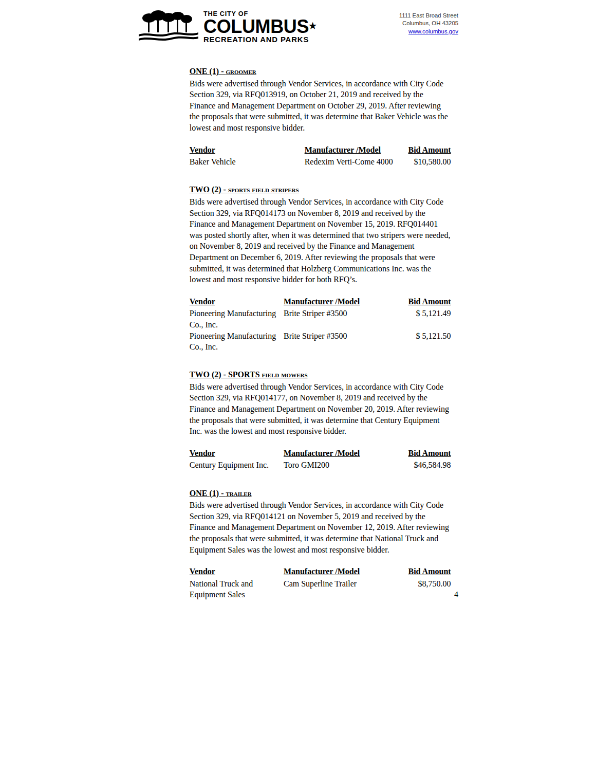THE CITY OF
COLUMBUS★
RECREATION AND PARKS
1111 East Broad Street
Columbus, OH 43205
www.columbus.gov
One (1) - Groomer
Bids were advertised through Vendor Services, in accordance with City Code Section 329, via RFQ013919, on October 21, 2019 and received by the Finance and Management Department on October 29, 2019. After reviewing the proposals that were submitted, it was determine that Baker Vehicle was the lowest and most responsive bidder.
| Vendor | Manufacturer /Model | Bid Amount |
| --- | --- | --- |
| Baker Vehicle | Redexim Verti-Come 4000 | $10,580.00 |
Two (2) - Sports Field Stripers
Bids were advertised through Vendor Services, in accordance with City Code Section 329, via RFQ014173 on November 8, 2019 and received by the Finance and Management Department on November 15, 2019. RFQ014401 was posted shortly after, when it was determined that two stripers were needed, on November 8, 2019 and received by the Finance and Management Department on December 6, 2019. After reviewing the proposals that were submitted, it was determined that Holzberg Communications Inc. was the lowest and most responsive bidder for both RFQ’s.
| Vendor | Manufacturer /Model | Bid Amount |
| --- | --- | --- |
| Pioneering Manufacturing Co., Inc. | Brite Striper #3500 | $ 5,121.49 |
| Pioneering Manufacturing Co., Inc. | Brite Striper #3500 | $ 5,121.50 |
Two (2) - SPORTS Field Mowers
Bids were advertised through Vendor Services, in accordance with City Code Section 329, via RFQ014177, on November 8, 2019 and received by the Finance and Management Department on November 20, 2019. After reviewing the proposals that were submitted, it was determine that Century Equipment Inc. was the lowest and most responsive bidder.
| Vendor | Manufacturer /Model | Bid Amount |
| --- | --- | --- |
| Century Equipment Inc. | Toro GMI200 | $46,584.98 |
One (1) - Trailer
Bids were advertised through Vendor Services, in accordance with City Code Section 329, via RFQ014121 on November 5, 2019 and received by the Finance and Management Department on November 12, 2019. After reviewing the proposals that were submitted, it was determine that National Truck and Equipment Sales was the lowest and most responsive bidder.
| Vendor | Manufacturer /Model | Bid Amount |
| --- | --- | --- |
| National Truck and Equipment Sales | Cam Superline Trailer | $8,750.00 |
4